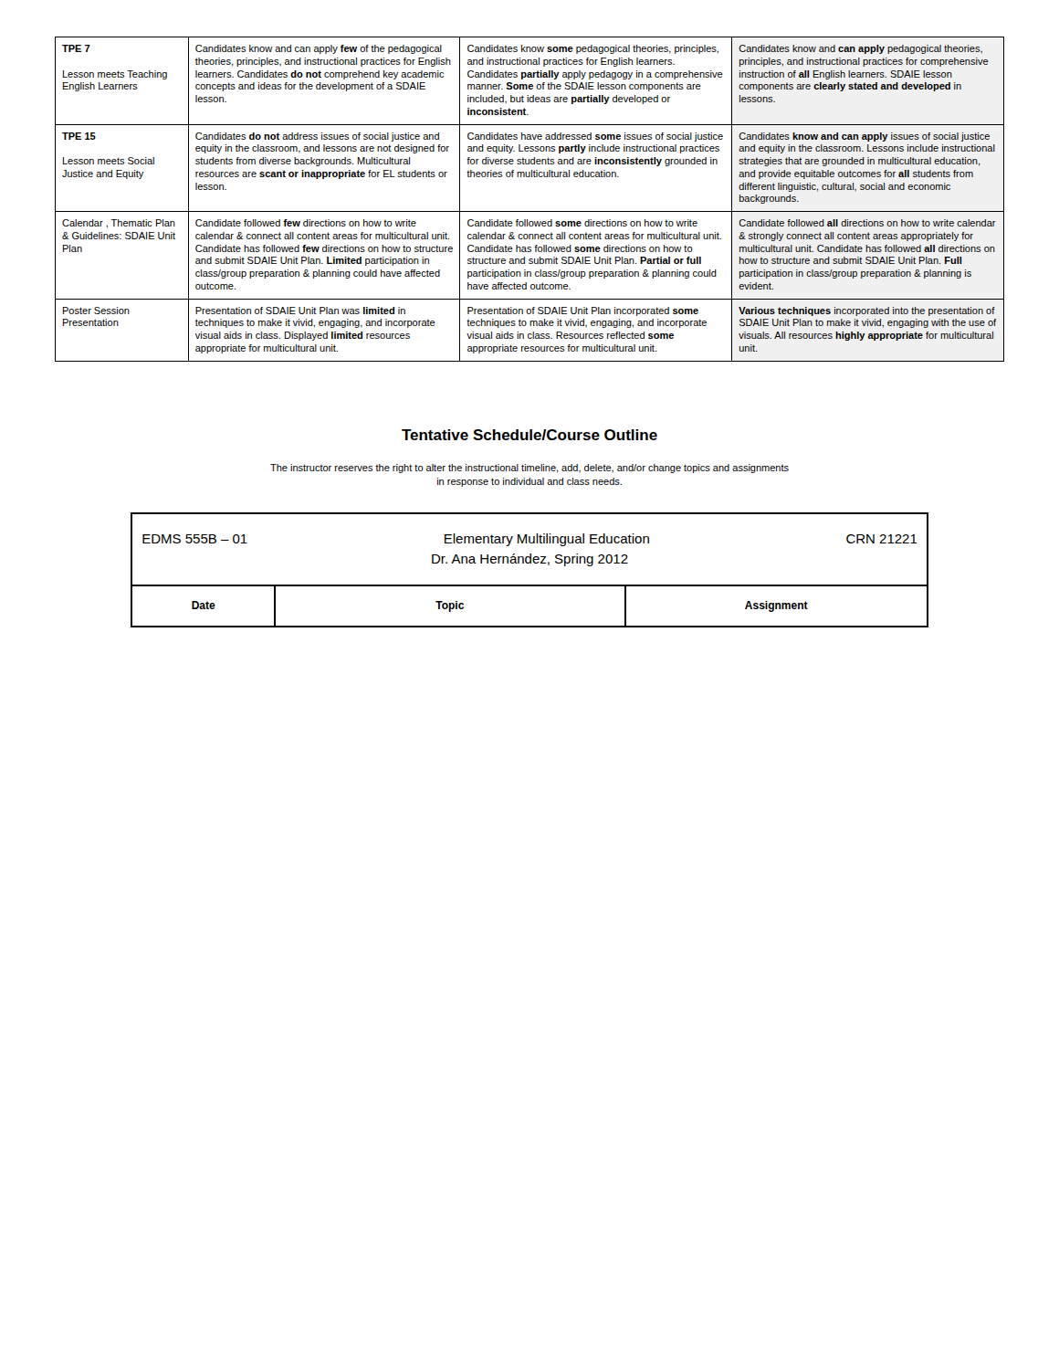| TPE 7 Lesson meets Teaching English Learners | Candidates know and can apply few of the pedagogical theories, principles, and instructional practices for English learners. Candidates do not comprehend key academic concepts and ideas for the development of a SDAIE lesson. | Candidates know some pedagogical theories, principles, and instructional practices for English learners. Candidates partially apply pedagogy in a comprehensive manner. Some of the SDAIE lesson components are included, but ideas are partially developed or inconsistent . | Candidates know and can apply pedagogical theories, principles, and instructional practices for comprehensive instruction of all English learners. SDAIE lesson components are clearly stated and developed in lessons. |
| TPE 15 Lesson meets Social Justice and Equity | Candidates do not address issues of social justice and equity in the classroom, and lessons are not designed for students from diverse backgrounds. Multicultural resources are scant or inappropriate for EL students or lesson. | Candidates have addressed some issues of social justice and equity. Lessons partly include instructional practices for diverse students and are inconsistently grounded in theories of multicultural education. | Candidates know and can apply issues of social justice and equity in the classroom. Lessons include instructional strategies that are grounded in multicultural education, and provide equitable outcomes for all students from different linguistic, cultural, social and economic backgrounds. |
| Calendar , Thematic Plan & Guidelines: SDAIE Unit Plan | Candidate followed few directions on how to write calendar & connect all content areas for multicultural unit. Candidate has followed few directions on how to structure and submit SDAIE Unit Plan. Limited participation in class/group preparation & planning could have affected outcome. | Candidate followed some directions on how to write calendar & connect all content areas for multicultural unit. Candidate has followed some directions on how to structure and submit SDAIE Unit Plan. Partial or full participation in class/group preparation & planning could have affected outcome. | Candidate followed all directions on how to write calendar & strongly connect all content areas appropriately for multicultural unit. Candidate has followed all directions on how to structure and submit SDAIE Unit Plan. Full participation in class/group preparation & planning is evident. |
| Poster Session Presentation | Presentation of SDAIE Unit Plan was limited in techniques to make it vivid, engaging, and incorporate visual aids in class. Displayed limited resources appropriate for multicultural unit. | Presentation of SDAIE Unit Plan incorporated some techniques to make it vivid, engaging, and incorporate visual aids in class. Resources reflected some appropriate resources for multicultural unit. | Various techniques incorporated into the presentation of SDAIE Unit Plan to make it vivid, engaging with the use of visuals. All resources highly appropriate for multicultural unit. |
Tentative Schedule/Course Outline
The instructor reserves the right to alter the instructional timeline, add, delete, and/or change topics and assignments
in response to individual and class needs.
| EDMS 555B – 01 Elementary Multilingual Education CRN 21221 Dr. Ana Hernández, Spring 2012 |
| Date | Topic | Assignment |